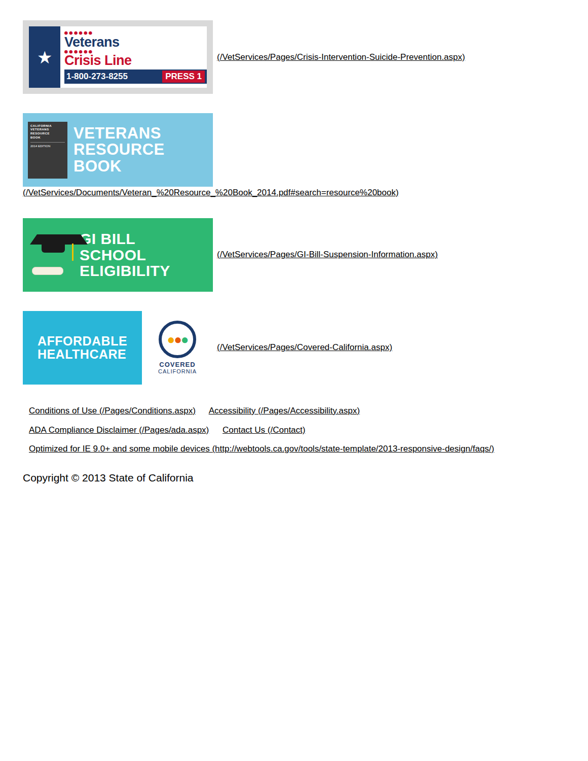★
●●●●●●
Veterans
●●●●●●
Crisis Line
1-800-273-8255 PRESS 1
(/VetServices/Pages/Crisis-Intervention-Suicide-Prevention.aspx)
CALIFORNIA
VETERANS
RESOURCE
BOOK
2014 EDITION
VETERANS
RESOURCE
BOOK
(/VetServices/Documents/Veteran_%20Resource_%20Book_2014.pdf#search=resource%20book)
GI BILL
SCHOOL
ELIGIBILITY
(/VetServices/Pages/GI-Bill-Suspension-Information.aspx)
AFFORDABLE
HEALTHCARE
●●●
COVERED
CALIFORNIA
(/VetServices/Pages/Covered-California.aspx)
Conditions of Use (/Pages/Conditions.aspx) Accessibility (/Pages/Accessibility.aspx)
ADA Compliance Disclaimer (/Pages/ada.aspx) Contact Us (/Contact)
Optimized for IE 9.0+ and some mobile devices (http://webtools.ca.gov/tools/state-template/2013-responsive-design/faqs/)
Copyright © 2013 State of California